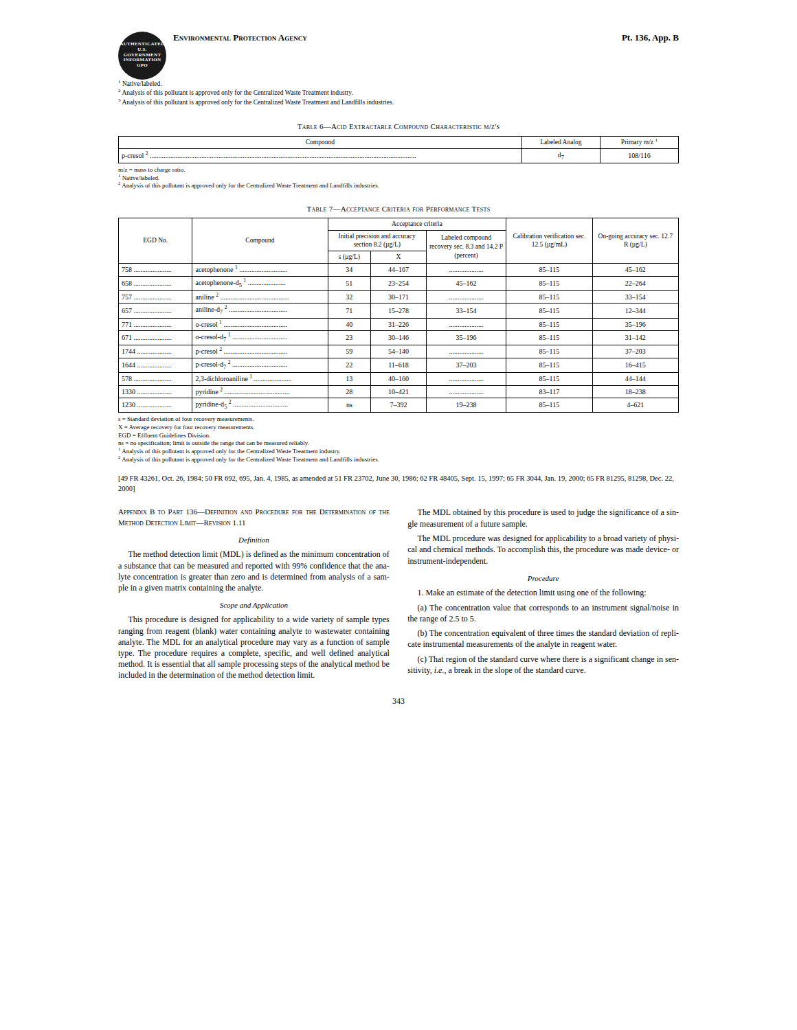AUTHENTICATED
U.S. GOVERNMENT
INFORMATION
GPO
Environmental Protection Agency
Pt. 136, App. B
1 Native/labeled.
2 Analysis of this pollutant is approved only for the Centralized Waste Treatment industry.
3 Analysis of this pollutant is approved only for the Centralized Waste Treatment and Landfills industries.
Table 6—Acid Extractable Compound Characteristic m/z's
| Compound | Labeled Analog | Primary m/z 1 |
| --- | --- | --- |
| p-cresol 2 ........................................................................................................................................................... | d 7 | 108/116 |
m/z = mass to charge ratio.
1 Native/labeled.
2 Analysis of this pollutant is approved only for the Centralized Waste Treatment and Landfills industries.
Table 7—Acceptance Criteria for Performance Tests
| EGD No. | Compound | Acceptance criteria | Calibration verification sec. 12.5 (µg/mL) | On-going accuracy sec. 12.7 R (µg/L) |
| --- | --- | --- | --- | --- |
| Initial precision and accuracy section 8.2 (µg/L) | Labeled compound recovery sec. 8.3 and 14.2 P (percent) |
| s (µg/L) | X |
| 758 ...................... | acetophenone 1 ............................ | 34 | 44–167 | .................... | 85–115 | 45–162 |
| 658 ...................... | acetophenone-d 5 1 ...................... | 51 | 23–254 | 45–162 | 85–115 | 22–264 |
| 757 ...................... | aniline 2 ........................................ | 32 | 30–171 | .................... | 85–115 | 33–154 |
| 657 ...................... | aniline-d 7 2 .................................. | 71 | 15–278 | 33–154 | 85–115 | 12–344 |
| 771 ...................... | o-cresol 1 ..................................... | 40 | 31–226 | .................... | 85–115 | 35–196 |
| 671 ...................... | o-cresol-d 7 1 ................................ | 23 | 30–146 | 35–196 | 85–115 | 31–142 |
| 1744 .................... | p-cresol 2 ..................................... | 59 | 54–140 | .................... | 85–115 | 37–203 |
| 1644 .................... | p-cresol-d 7 2 ................................ | 22 | 11–618 | 37–203 | 85–115 | 16–415 |
| 578 ...................... | 2,3-dichloroaniline 1 ...................... | 13 | 40–160 | .................... | 85–115 | 44–144 |
| 1330 .................... | pyridine 2 ...................................... | 28 | 10–421 | .................... | 83–117 | 18–238 |
| 1230 .................... | pyridine-d 5 2 ................................ | ns | 7–392 | 19–238 | 85–115 | 4–621 |
s = Standard deviation of four recovery measurements.
X = Average recovery for four recovery measurements.
EGD = Effluent Guidelines Division.
ns = no specification; limit is outside the range that can be measured reliably.
1 Analysis of this pollutant is approved only for the Centralized Waste Treatment industry.
2 Analysis of this pollutant is approved only for the Centralized Waste Treatment and Landfills industries.
[49 FR 43261, Oct. 26, 1984; 50 FR 692, 695, Jan. 4, 1985, as amended at 51 FR 23702, June 30, 1986; 62 FR 48405, Sept. 15, 1997; 65 FR 3044, Jan. 19, 2000; 65 FR 81295, 81298, Dec. 22, 2000]
Appendix B to Part 136—Definition and Procedure for the Determination of the Method Detection Limit—Revision 1.11
Definition
The method detection limit (MDL) is defined as the minimum concentration of a substance that can be measured and reported with 99% confidence that the analyte concentration is greater than zero and is determined from analysis of a sample in a given matrix containing the analyte.
Scope and Application
This procedure is designed for applicability to a wide variety of sample types ranging from reagent (blank) water containing analyte to wastewater containing analyte. The MDL for an analytical procedure may vary as a function of sample type. The procedure requires a complete, specific, and well defined analytical method. It is essential that all sample processing steps of the analytical method be included in the determination of the method detection limit.
The MDL obtained by this procedure is used to judge the significance of a single measurement of a future sample.
The MDL procedure was designed for applicability to a broad variety of physical and chemical methods. To accomplish this, the procedure was made device- or instrument-independent.
Procedure
1. Make an estimate of the detection limit using one of the following:
(a) The concentration value that corresponds to an instrument signal/noise in the range of 2.5 to 5.
(b) The concentration equivalent of three times the standard deviation of replicate instrumental measurements of the analyte in reagent water.
(c) That region of the standard curve where there is a significant change in sensitivity, i.e., a break in the slope of the standard curve.
343